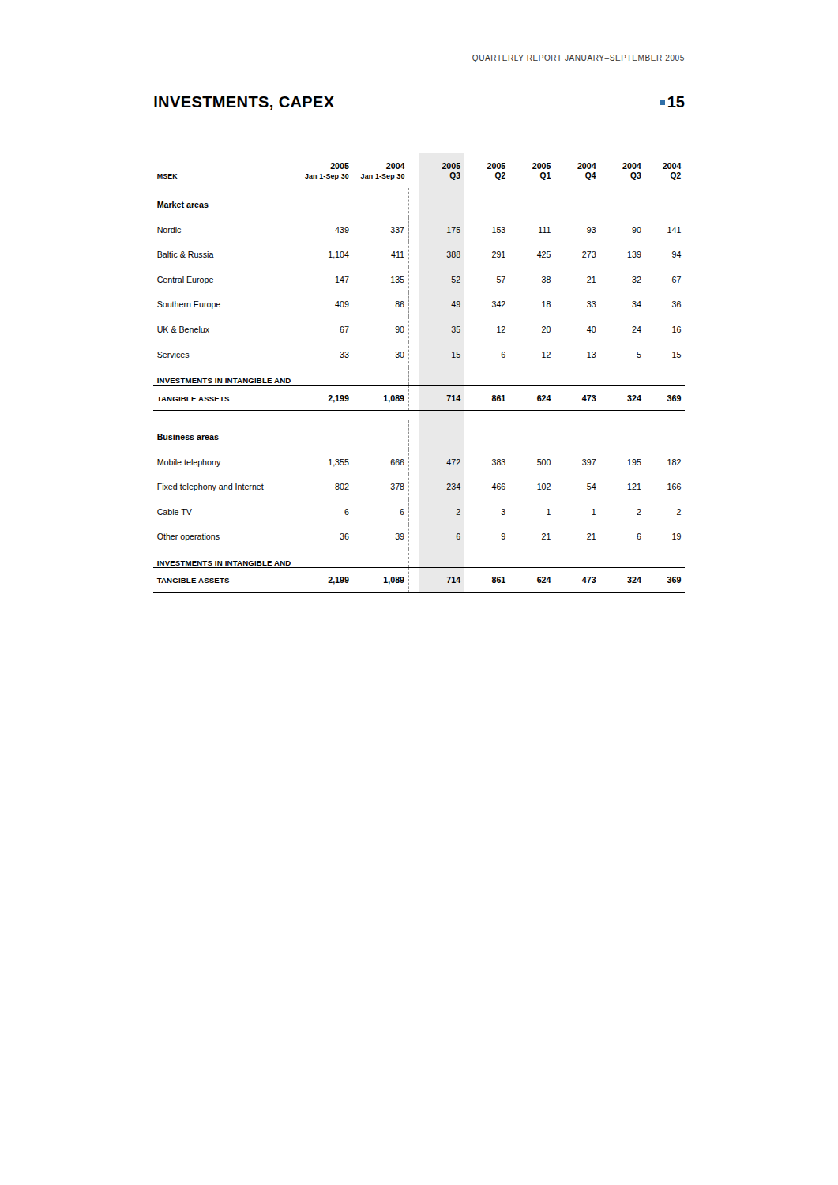QUARTERLY REPORT JANUARY–SEPTEMBER 2005
Investments, Capex
15
| | 2005 | 2004 | | 2005 | 2005 | 2005 | 2004 | 2004 | 2004 |
| --- | --- | --- | --- | --- | --- | --- | --- | --- | --- |
| MSEK | Jan 1-Sep 30 | Jan 1-Sep 30 | | Q3 | Q2 | Q1 | Q4 | Q3 | Q2 |
| Market areas | | | | | | | | | |
| Nordic | 439 | 337 | | 175 | 153 | 111 | 93 | 90 | 141 |
| Baltic & Russia | 1,104 | 411 | | 388 | 291 | 425 | 273 | 139 | 94 |
| Central Europe | 147 | 135 | | 52 | 57 | 38 | 21 | 32 | 67 |
| Southern Europe | 409 | 86 | | 49 | 342 | 18 | 33 | 34 | 36 |
| UK & Benelux | 67 | 90 | | 35 | 12 | 20 | 40 | 24 | 16 |
| Services | 33 | 30 | | 15 | 6 | 12 | 13 | 5 | 15 |
| Investments in intangible and | | | | | | | | | |
| Tangible assets | 2,199 | 1,089 | | 714 | 861 | 624 | 473 | 324 | 369 |
| Business areas | | | | | | | | | |
| Mobile telephony | 1,355 | 666 | | 472 | 383 | 500 | 397 | 195 | 182 |
| Fixed telephony and Internet | 802 | 378 | | 234 | 466 | 102 | 54 | 121 | 166 |
| Cable TV | 6 | 6 | | 2 | 3 | 1 | 1 | 2 | 2 |
| Other operations | 36 | 39 | | 6 | 9 | 21 | 21 | 6 | 19 |
| Investments in intangible and | | | | | | | | | |
| Tangible assets | 2,199 | 1,089 | | 714 | 861 | 624 | 473 | 324 | 369 |